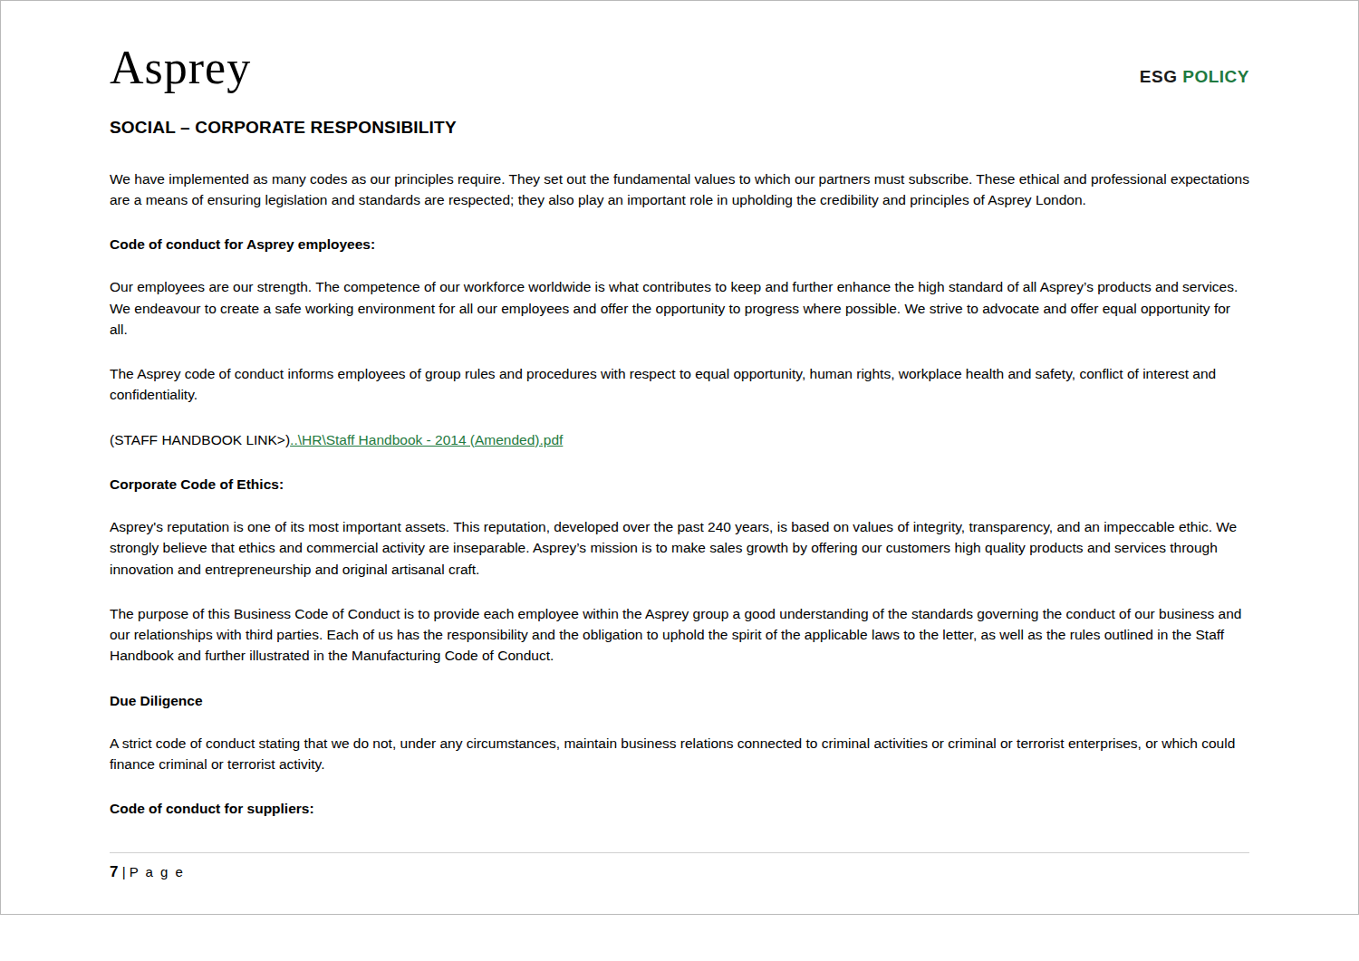Asprey
ESG POLICY
SOCIAL – CORPORATE RESPONSIBILITY
We have implemented as many codes as our principles require. They set out the fundamental values to which our partners must subscribe. These ethical and professional expectations are a means of ensuring legislation and standards are respected; they also play an important role in upholding the credibility and principles of Asprey London.
Code of conduct for Asprey employees:
Our employees are our strength. The competence of our workforce worldwide is what contributes to keep and further enhance the high standard of all Asprey’s products and services. We endeavour to create a safe working environment for all our employees and offer the opportunity to progress where possible. We strive to advocate and offer equal opportunity for all.
The Asprey code of conduct informs employees of group rules and procedures with respect to equal opportunity, human rights, workplace health and safety, conflict of interest and confidentiality.
(STAFF HANDBOOK LINK>)..\HR\Staff Handbook - 2014 (Amended).pdf
Corporate Code of Ethics:
Asprey's reputation is one of its most important assets. This reputation, developed over the past 240 years, is based on values of integrity, transparency, and an impeccable ethic. We strongly believe that ethics and commercial activity are inseparable. Asprey’s mission is to make sales growth by offering our customers high quality products and services through innovation and entrepreneurship and original artisanal craft.
The purpose of this Business Code of Conduct is to provide each employee within the Asprey group a good understanding of the standards governing the conduct of our business and our relationships with third parties. Each of us has the responsibility and the obligation to uphold the spirit of the applicable laws to the letter, as well as the rules outlined in the Staff Handbook and further illustrated in the Manufacturing Code of Conduct.
Due Diligence
A strict code of conduct stating that we do not, under any circumstances, maintain business relations connected to criminal activities or criminal or terrorist enterprises, or which could finance criminal or terrorist activity.
Code of conduct for suppliers:
7 | P a g e